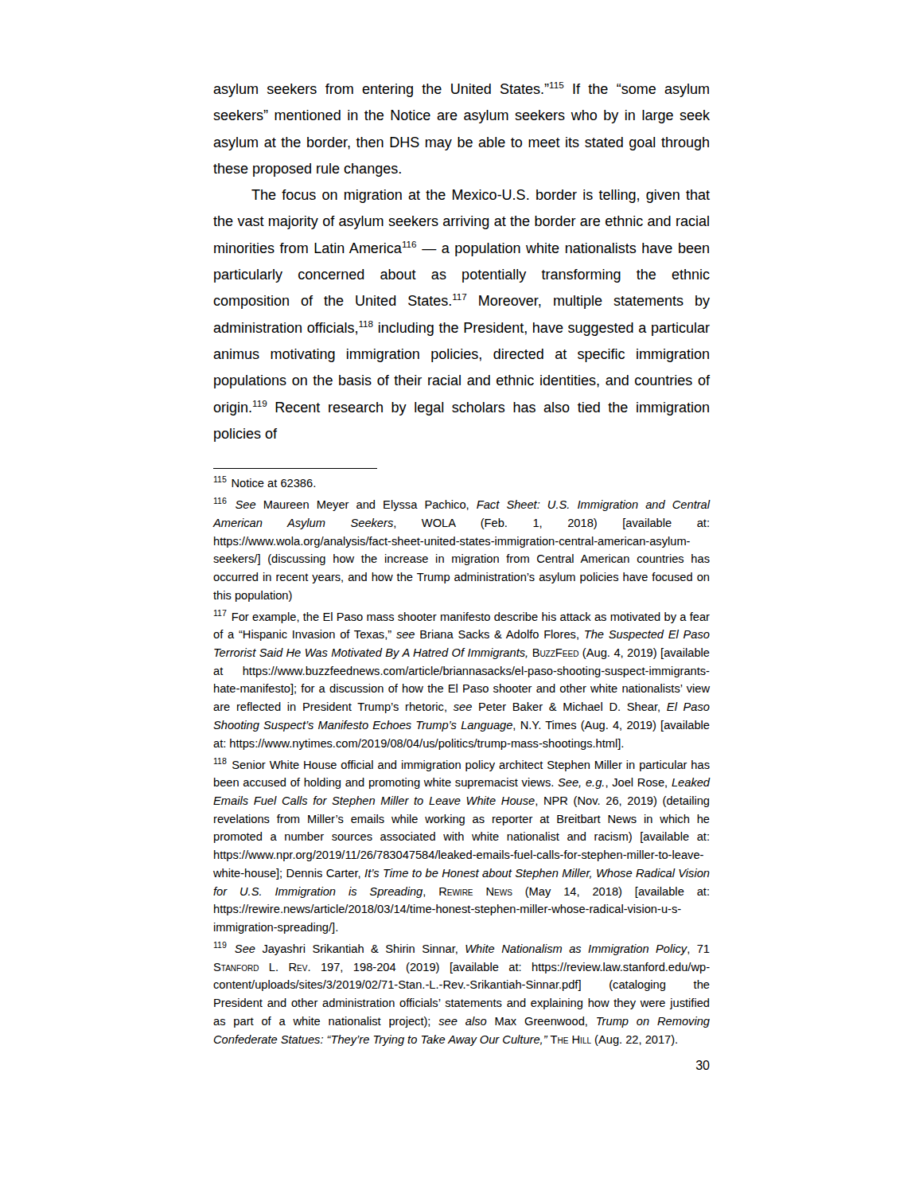asylum seekers from entering the United States.”115 If the “some asylum seekers” mentioned in the Notice are asylum seekers who by in large seek asylum at the border, then DHS may be able to meet its stated goal through these proposed rule changes.
The focus on migration at the Mexico-U.S. border is telling, given that the vast majority of asylum seekers arriving at the border are ethnic and racial minorities from Latin America116 — a population white nationalists have been particularly concerned about as potentially transforming the ethnic composition of the United States.117 Moreover, multiple statements by administration officials,118 including the President, have suggested a particular animus motivating immigration policies, directed at specific immigration populations on the basis of their racial and ethnic identities, and countries of origin.119 Recent research by legal scholars has also tied the immigration policies of
115 Notice at 62386.
116 See Maureen Meyer and Elyssa Pachico, Fact Sheet: U.S. Immigration and Central American Asylum Seekers, WOLA (Feb. 1, 2018) [available at: https://www.wola.org/analysis/fact-sheet-united-states-immigration-central-american-asylum-seekers/] (discussing how the increase in migration from Central American countries has occurred in recent years, and how the Trump administration’s asylum policies have focused on this population)
117 For example, the El Paso mass shooter manifesto describe his attack as motivated by a fear of a “Hispanic Invasion of Texas,” see Briana Sacks & Adolfo Flores, The Suspected El Paso Terrorist Said He Was Motivated By A Hatred Of Immigrants, BuzzFeed (Aug. 4, 2019) [available at https://www.buzzfeednews.com/article/briannasacks/el-paso-shooting-suspect-immigrants-hate-manifesto]; for a discussion of how the El Paso shooter and other white nationalists’ view are reflected in President Trump’s rhetoric, see Peter Baker & Michael D. Shear, El Paso Shooting Suspect’s Manifesto Echoes Trump’s Language, N.Y. Times (Aug. 4, 2019) [available at: https://www.nytimes.com/2019/08/04/us/politics/trump-mass-shootings.html].
118 Senior White House official and immigration policy architect Stephen Miller in particular has been accused of holding and promoting white supremacist views. See, e.g., Joel Rose, Leaked Emails Fuel Calls for Stephen Miller to Leave White House, NPR (Nov. 26, 2019) (detailing revelations from Miller’s emails while working as reporter at Breitbart News in which he promoted a number sources associated with white nationalist and racism) [available at: https://www.npr.org/2019/11/26/783047584/leaked-emails-fuel-calls-for-stephen-miller-to-leave-white-house]; Dennis Carter, It’s Time to be Honest about Stephen Miller, Whose Radical Vision for U.S. Immigration is Spreading, Rewire News (May 14, 2018) [available at: https://rewire.news/article/2018/03/14/time-honest-stephen-miller-whose-radical-vision-u-s-immigration-spreading/].
119 See Jayashri Srikantiah & Shirin Sinnar, White Nationalism as Immigration Policy, 71 Stanford L. Rev. 197, 198-204 (2019) [available at: https://review.law.stanford.edu/wp-content/uploads/sites/3/2019/02/71-Stan.-L.-Rev.-Srikantiah-Sinnar.pdf] (cataloging the President and other administration officials’ statements and explaining how they were justified as part of a white nationalist project); see also Max Greenwood, Trump on Removing Confederate Statues: “They’re Trying to Take Away Our Culture,” The Hill (Aug. 22, 2017).
30